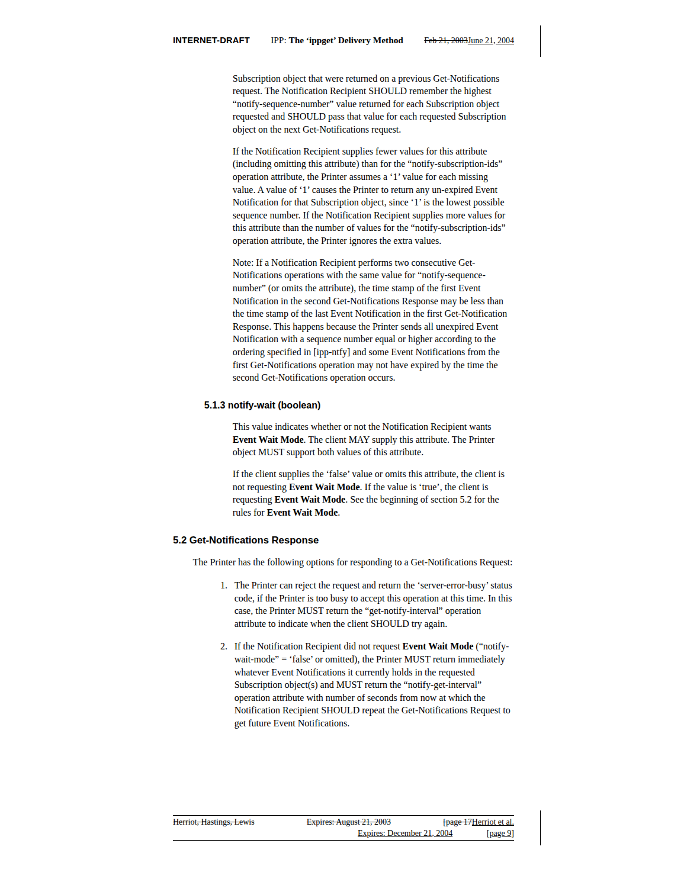INTERNET-DRAFT
IPP: The ‘ippget’ Delivery Method
Feb 21, 2003 June 21, 2004
Subscription object that were returned on a previous Get-Notifications request. The Notification Recipient SHOULD remember the highest “notify-sequence-number” value returned for each Subscription object requested and SHOULD pass that value for each requested Subscription object on the next Get-Notifications request.
If the Notification Recipient supplies fewer values for this attribute (including omitting this attribute) than for the “notify-subscription-ids” operation attribute, the Printer assumes a ‘1’ value for each missing value. A value of ‘1’ causes the Printer to return any un-expired Event Notification for that Subscription object, since ‘1’ is the lowest possible sequence number. If the Notification Recipient supplies more values for this attribute than the number of values for the “notify-subscription-ids” operation attribute, the Printer ignores the extra values.
Note: If a Notification Recipient performs two consecutive Get-Notifications operations with the same value for “notify-sequence-number” (or omits the attribute), the time stamp of the first Event Notification in the second Get-Notifications Response may be less than the time stamp of the last Event Notification in the first Get-Notification Response. This happens because the Printer sends all unexpired Event Notification with a sequence number equal or higher according to the ordering specified in [ipp-ntfy] and some Event Notifications from the first Get-Notifications operation may not have expired by the time the second Get-Notifications operation occurs.
5.1.3 notify-wait (boolean)
This value indicates whether or not the Notification Recipient wants Event Wait Mode. The client MAY supply this attribute. The Printer object MUST support both values of this attribute.
If the client supplies the ‘false’ value or omits this attribute, the client is not requesting Event Wait Mode. If the value is ‘true’, the client is requesting Event Wait Mode. See the beginning of section 5.2 for the rules for Event Wait Mode.
5.2 Get-Notifications Response
The Printer has the following options for responding to a Get-Notifications Request:
The Printer can reject the request and return the ‘server-error-busy’ status code, if the Printer is too busy to accept this operation at this time. In this case, the Printer MUST return the “get-notify-interval” operation attribute to indicate when the client SHOULD try again.
If the Notification Recipient did not request Event Wait Mode (“notify-wait-mode” = ‘false’ or omitted), the Printer MUST return immediately whatever Event Notifications it currently holds in the requested Subscription object(s) and MUST return the “notify-get-interval” operation attribute with number of seconds from now at which the Notification Recipient SHOULD repeat the Get-Notifications Request to get future Event Notifications.
Herriot, Hastings, Lewis
Expires: August 21, 2003
[page 17 Herriot et al.
Expires: December 21, 2004
[page 9]